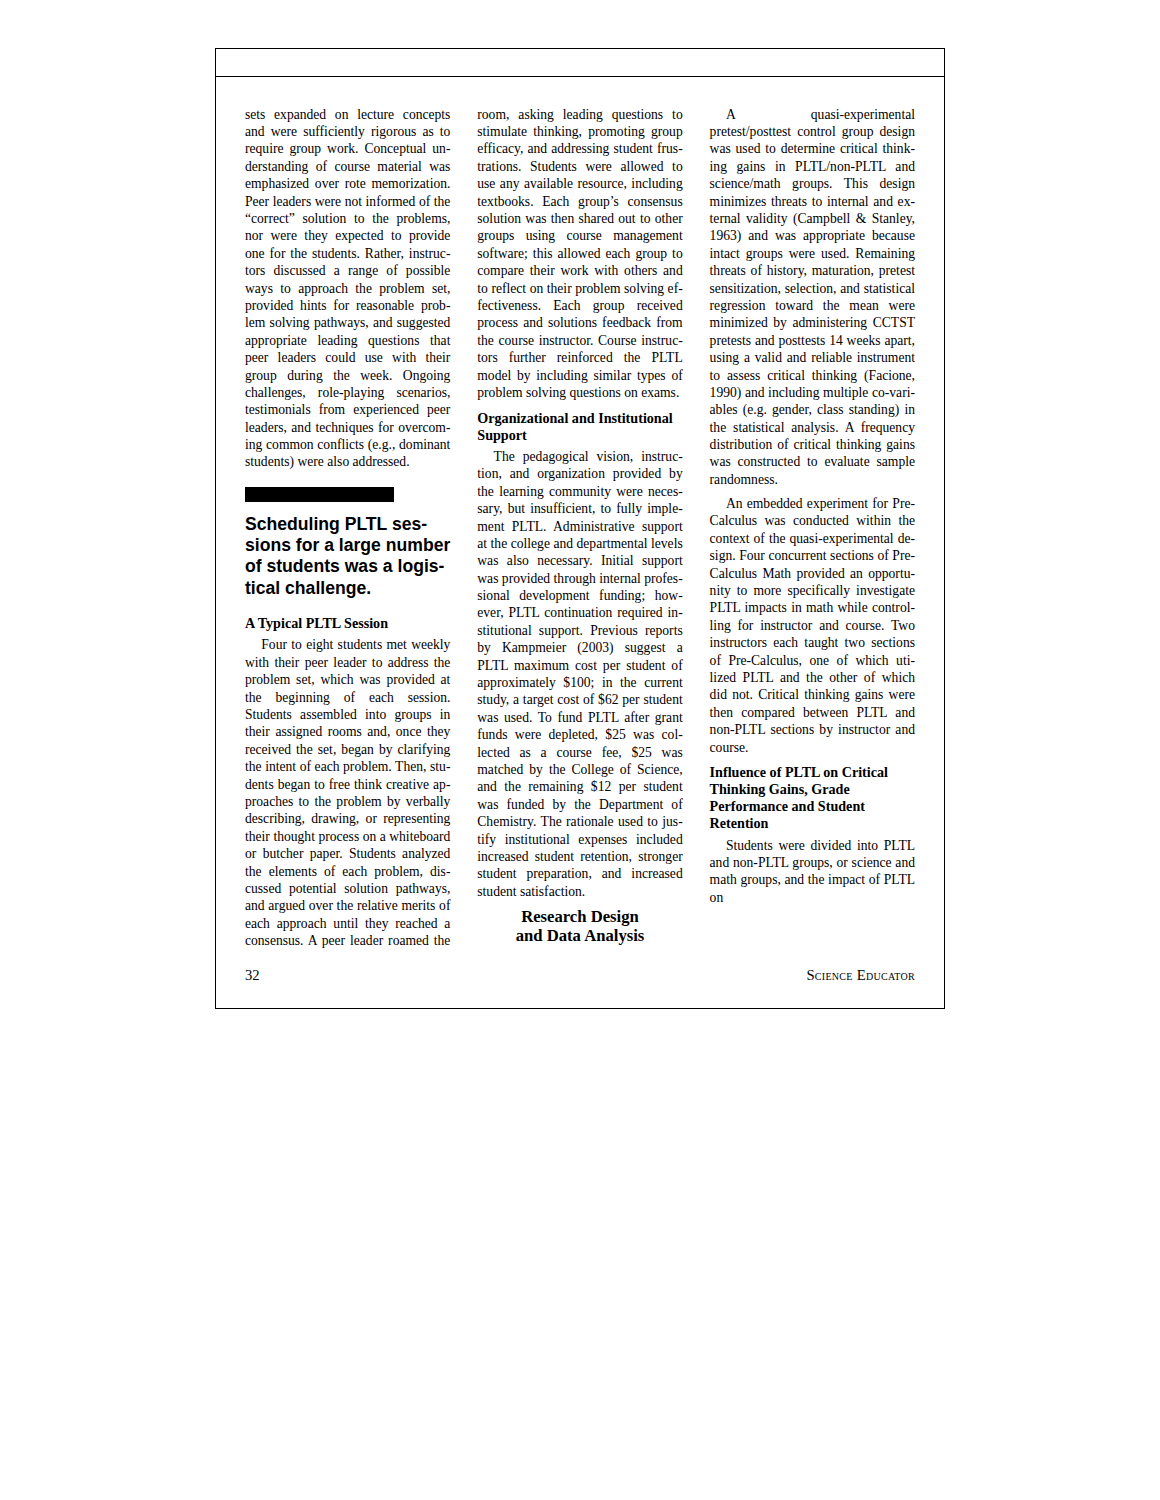sets expanded on lecture concepts and were sufficiently rigorous as to require group work. Conceptual understanding of course material was emphasized over rote memorization. Peer leaders were not informed of the “correct” solution to the problems, nor were they expected to provide one for the students. Rather, instructors discussed a range of possible ways to approach the problem set, provided hints for reasonable problem solving pathways, and suggested appropriate leading questions that peer leaders could use with their group during the week. Ongoing challenges, role-playing scenarios, testimonials from experienced peer leaders, and techniques for overcoming common conflicts (e.g., dominant students) were also addressed.
Scheduling PLTL sessions for a large number of students was a logistical challenge.
A Typical PLTL Session
Four to eight students met weekly with their peer leader to address the problem set, which was provided at the beginning of each session. Students assembled into groups in their assigned rooms and, once they received the set, began by clarifying the intent of each problem. Then, students began to free think creative approaches to the problem by verbally describing, drawing, or representing their thought process on a whiteboard or butcher paper. Students analyzed the elements of each problem, discussed potential solution pathways, and argued over the relative merits of each approach until they reached a consensus. A peer leader roamed the room, asking leading questions to stimulate thinking, promoting group efficacy, and addressing student frustrations. Students were allowed to use any available resource, including textbooks. Each group’s consensus solution was then shared out to other groups using course management software; this allowed each group to compare their work with others and to reflect on their problem solving effectiveness. Each group received process and solutions feedback from the course instructor. Course instructors further reinforced the PLTL model by including similar types of problem solving questions on exams.
Organizational and Institutional Support
The pedagogical vision, instruction, and organization provided by the learning community were necessary, but insufficient, to fully implement PLTL. Administrative support at the college and departmental levels was also necessary. Initial support was provided through internal professional development funding; however, PLTL continuation required institutional support. Previous reports by Kampmeier (2003) suggest a PLTL maximum cost per student of approximately $100; in the current study, a target cost of $62 per student was used. To fund PLTL after grant funds were depleted, $25 was collected as a course fee, $25 was matched by the College of Science, and the remaining $12 per student was funded by the Department of Chemistry. The rationale used to justify institutional expenses included increased student retention, stronger student preparation, and increased student satisfaction.
Research Design
and Data Analysis
A quasi-experimental pretest/posttest control group design was used to determine critical thinking gains in PLTL/non-PLTL and science/math groups. This design minimizes threats to internal and external validity (Campbell & Stanley, 1963) and was appropriate because intact groups were used. Remaining threats of history, maturation, pretest sensitization, selection, and statistical regression toward the mean were minimized by administering CCTST pretests and posttests 14 weeks apart, using a valid and reliable instrument to assess critical thinking (Facione, 1990) and including multiple co-variables (e.g. gender, class standing) in the statistical analysis. A frequency distribution of critical thinking gains was constructed to evaluate sample randomness.
An embedded experiment for Pre-Calculus was conducted within the context of the quasi-experimental design. Four concurrent sections of Pre-Calculus Math provided an opportunity to more specifically investigate PLTL impacts in math while controlling for instructor and course. Two instructors each taught two sections of Pre-Calculus, one of which utilized PLTL and the other of which did not. Critical thinking gains were then compared between PLTL and non-PLTL sections by instructor and course.
Influence of PLTL on Critical Thinking Gains, Grade Performance and Student Retention
Students were divided into PLTL and non-PLTL groups, or science and math groups, and the impact of PLTL on
32 Science Educator